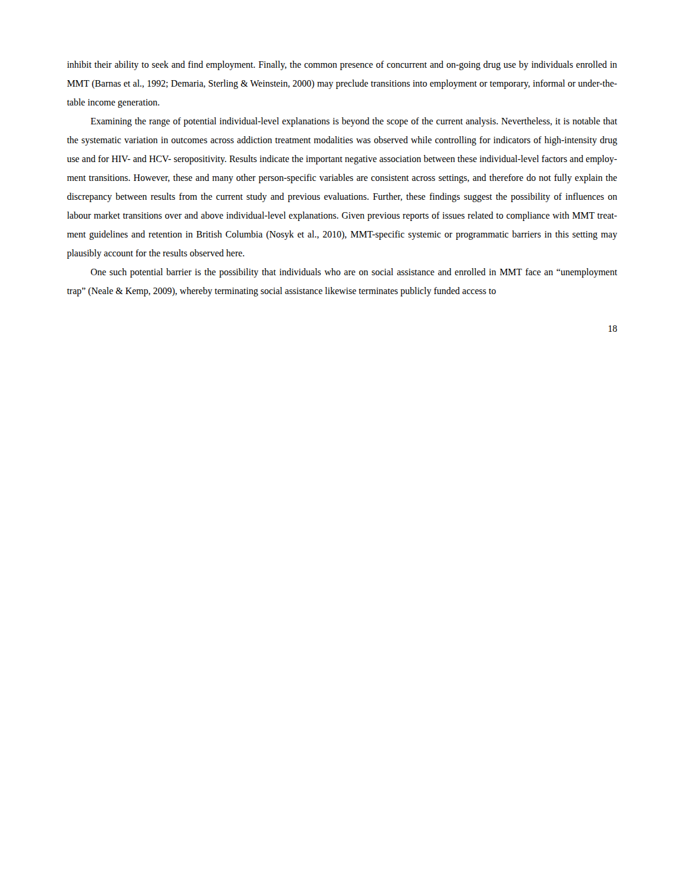inhibit their ability to seek and find employment. Finally, the common presence of concurrent and on-going drug use by individuals enrolled in MMT (Barnas et al., 1992; Demaria, Sterling & Weinstein, 2000) may preclude transitions into employment or temporary, informal or under-the-table income generation.
Examining the range of potential individual-level explanations is beyond the scope of the current analysis. Nevertheless, it is notable that the systematic variation in outcomes across addiction treatment modalities was observed while controlling for indicators of high-intensity drug use and for HIV- and HCV- seropositivity. Results indicate the important negative association between these individual-level factors and employment transitions. However, these and many other person-specific variables are consistent across settings, and therefore do not fully explain the discrepancy between results from the current study and previous evaluations. Further, these findings suggest the possibility of influences on labour market transitions over and above individual-level explanations. Given previous reports of issues related to compliance with MMT treatment guidelines and retention in British Columbia (Nosyk et al., 2010), MMT-specific systemic or programmatic barriers in this setting may plausibly account for the results observed here.
One such potential barrier is the possibility that individuals who are on social assistance and enrolled in MMT face an “unemployment trap” (Neale & Kemp, 2009), whereby terminating social assistance likewise terminates publicly funded access to
18